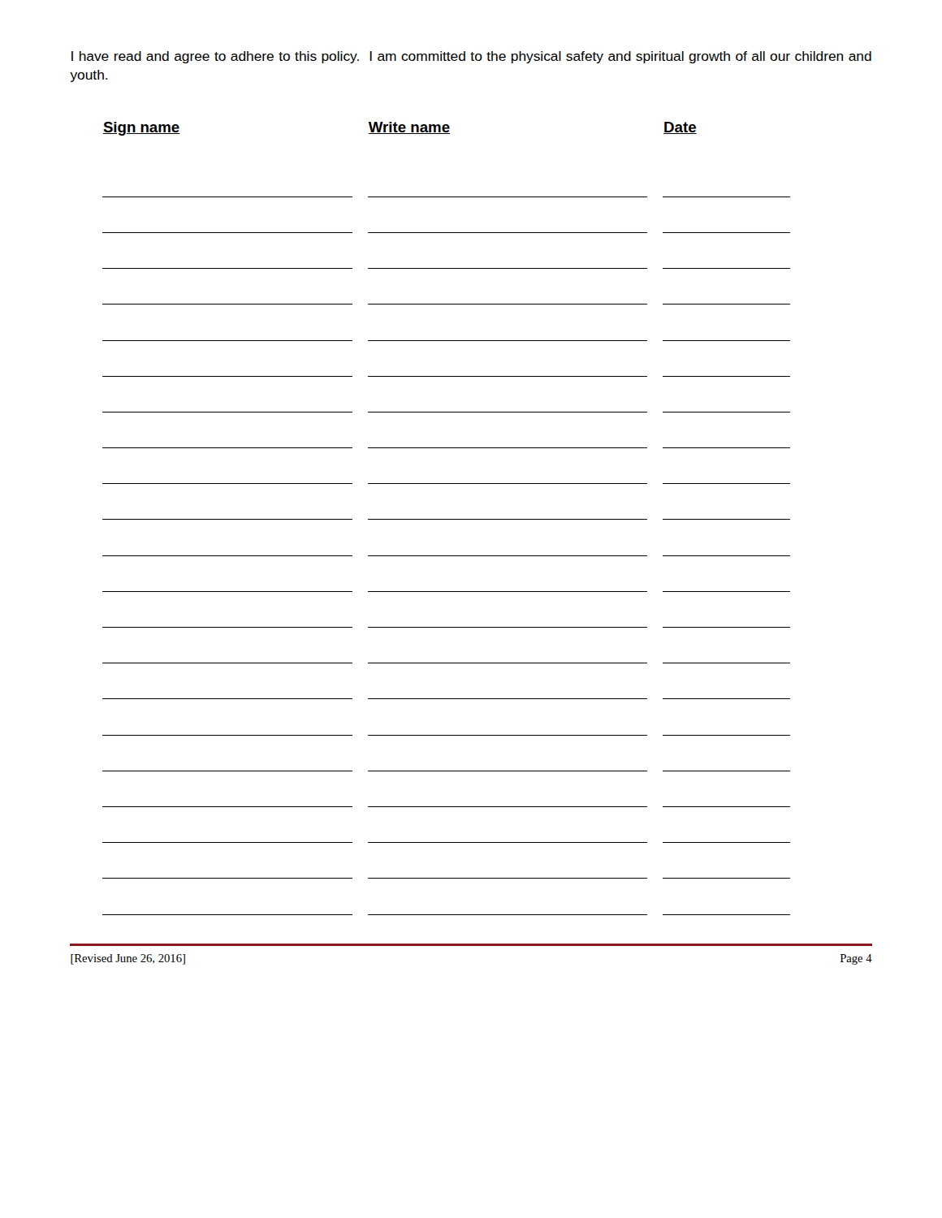I have read and agree to adhere to this policy. I am committed to the physical safety and spiritual growth of all our children and youth.
| Sign name | Write name | Date |
| --- | --- | --- |
[Revised June 26, 2016] Page 4